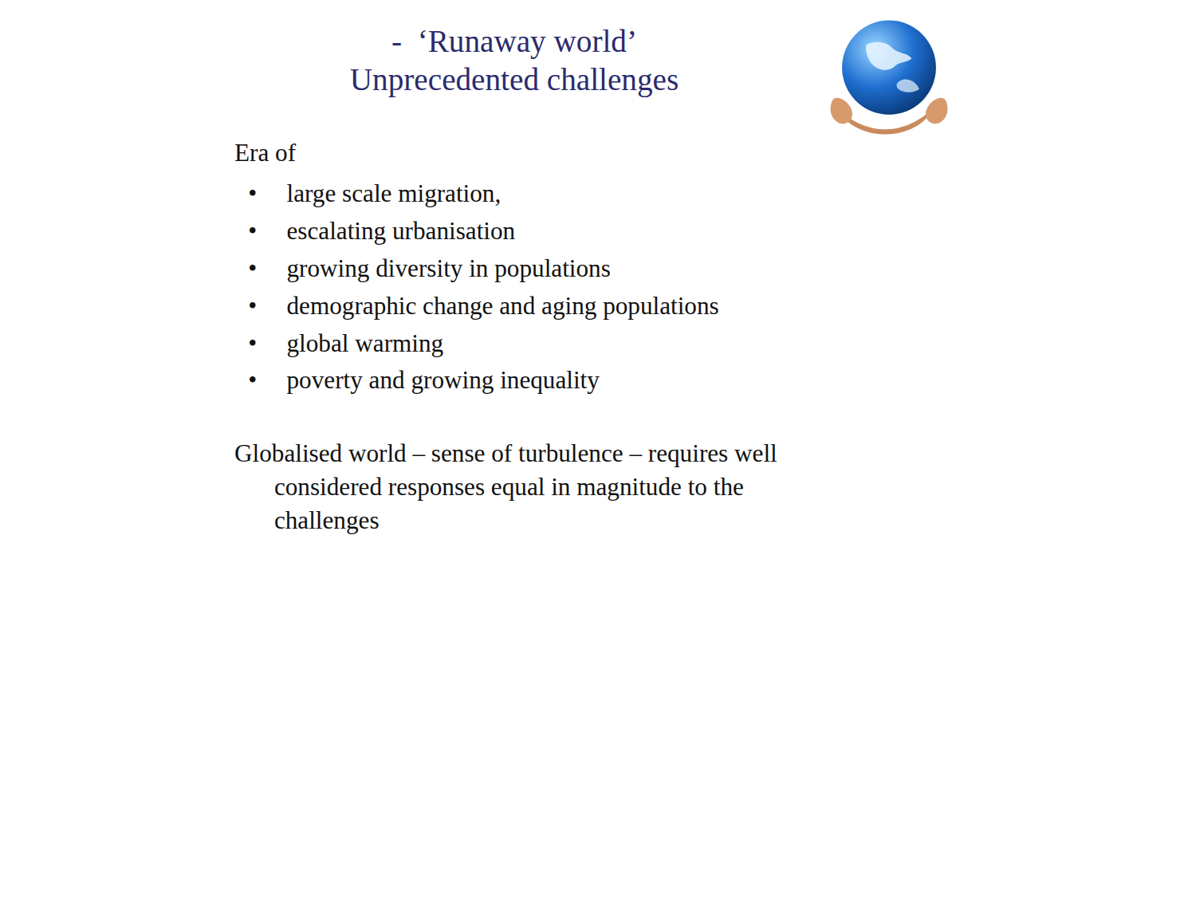- ‘Runaway world’ Unprecedented challenges
Era of
large scale migration,
escalating urbanisation
growing diversity in populations
demographic change and aging populations
global warming
poverty and growing inequality
Globalised world – sense of turbulence – requires well considered responses equal in magnitude to the challenges